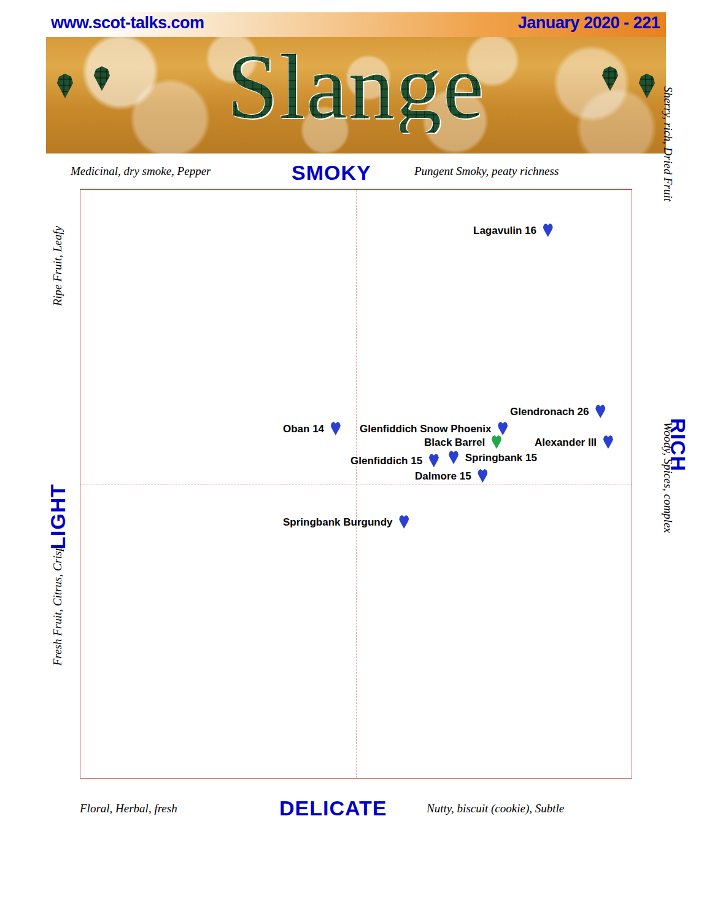www.scot-talks.com January 2020 - 221
Slange
Medicinal, dry smoke, Pepper
SMOKY
Pungent Smoky, peaty richness
Floral, Herbal, fresh
DELICATE
Nutty, biscuit (cookie), Subtle
Ripe Fruit, Leafy
LIGHT
Fresh Fruit, Citrus, Crisp
Sherry, rich, Dried Fruit
RICH
Woody, Spices, complex
Lagavulin 16
Glendronach 26
Glenfiddich Snow Phoenix
Oban 14
Alexander III
Black Barrel
Glenfiddich 15
Springbank 15
Dalmore 15
Springbank Burgundy